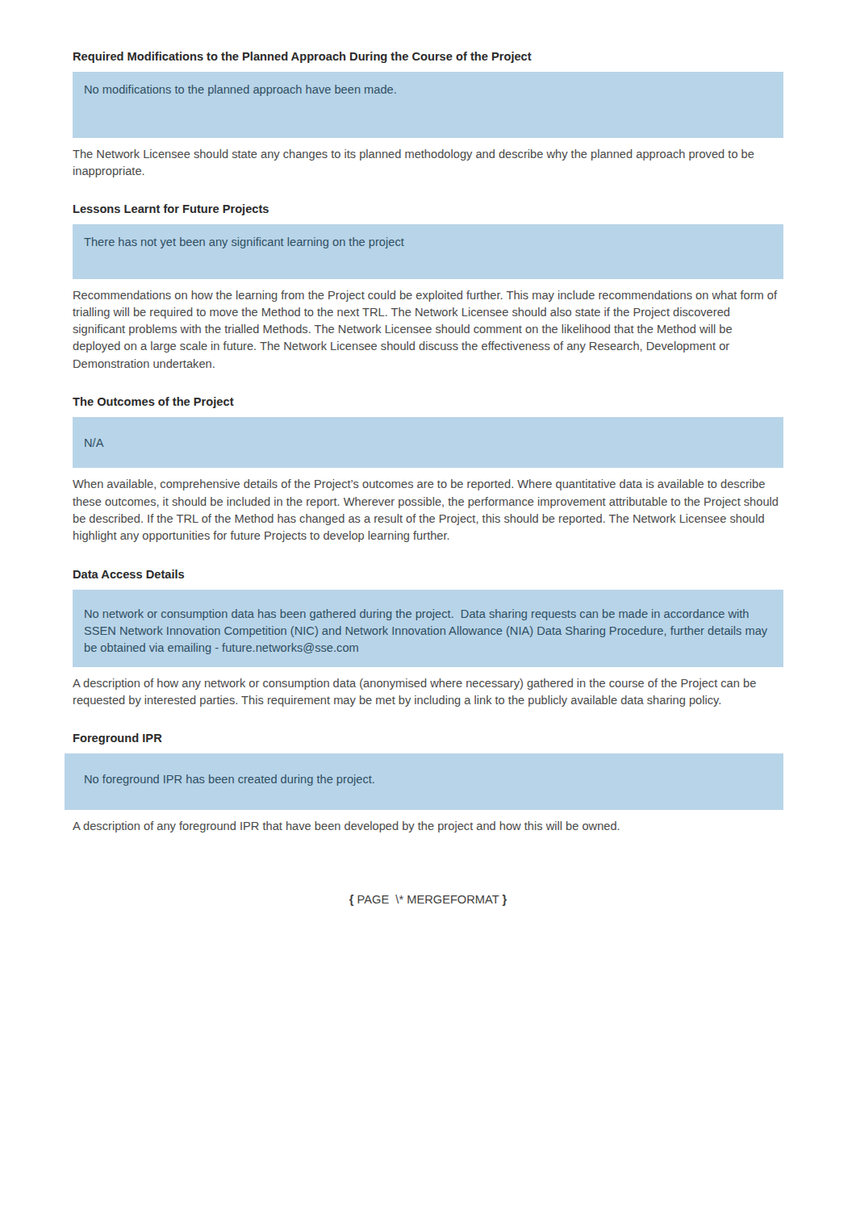Required Modifications to the Planned Approach During the Course of the Project
No modifications to the planned approach have been made.
The Network Licensee should state any changes to its planned methodology and describe why the planned approach proved to be inappropriate.
Lessons Learnt for Future Projects
There has not yet been any significant learning on the project
Recommendations on how the learning from the Project could be exploited further. This may include recommendations on what form of trialling will be required to move the Method to the next TRL. The Network Licensee should also state if the Project discovered significant problems with the trialled Methods. The Network Licensee should comment on the likelihood that the Method will be deployed on a large scale in future. The Network Licensee should discuss the effectiveness of any Research, Development or Demonstration undertaken.
The Outcomes of the Project
N/A
When available, comprehensive details of the Project’s outcomes are to be reported. Where quantitative data is available to describe these outcomes, it should be included in the report. Wherever possible, the performance improvement attributable to the Project should be described. If the TRL of the Method has changed as a result of the Project, this should be reported. The Network Licensee should highlight any opportunities for future Projects to develop learning further.
Data Access Details
No network or consumption data has been gathered during the project. Data sharing requests can be made in accordance with SSEN Network Innovation Competition (NIC) and Network Innovation Allowance (NIA) Data Sharing Procedure, further details may be obtained via emailing - future.networks@sse.com
A description of how any network or consumption data (anonymised where necessary) gathered in the course of the Project can be requested by interested parties. This requirement may be met by including a link to the publicly available data sharing policy.
Foreground IPR
No foreground IPR has been created during the project.
A description of any foreground IPR that have been developed by the project and how this will be owned.
{ PAGE \* MERGEFORMAT }